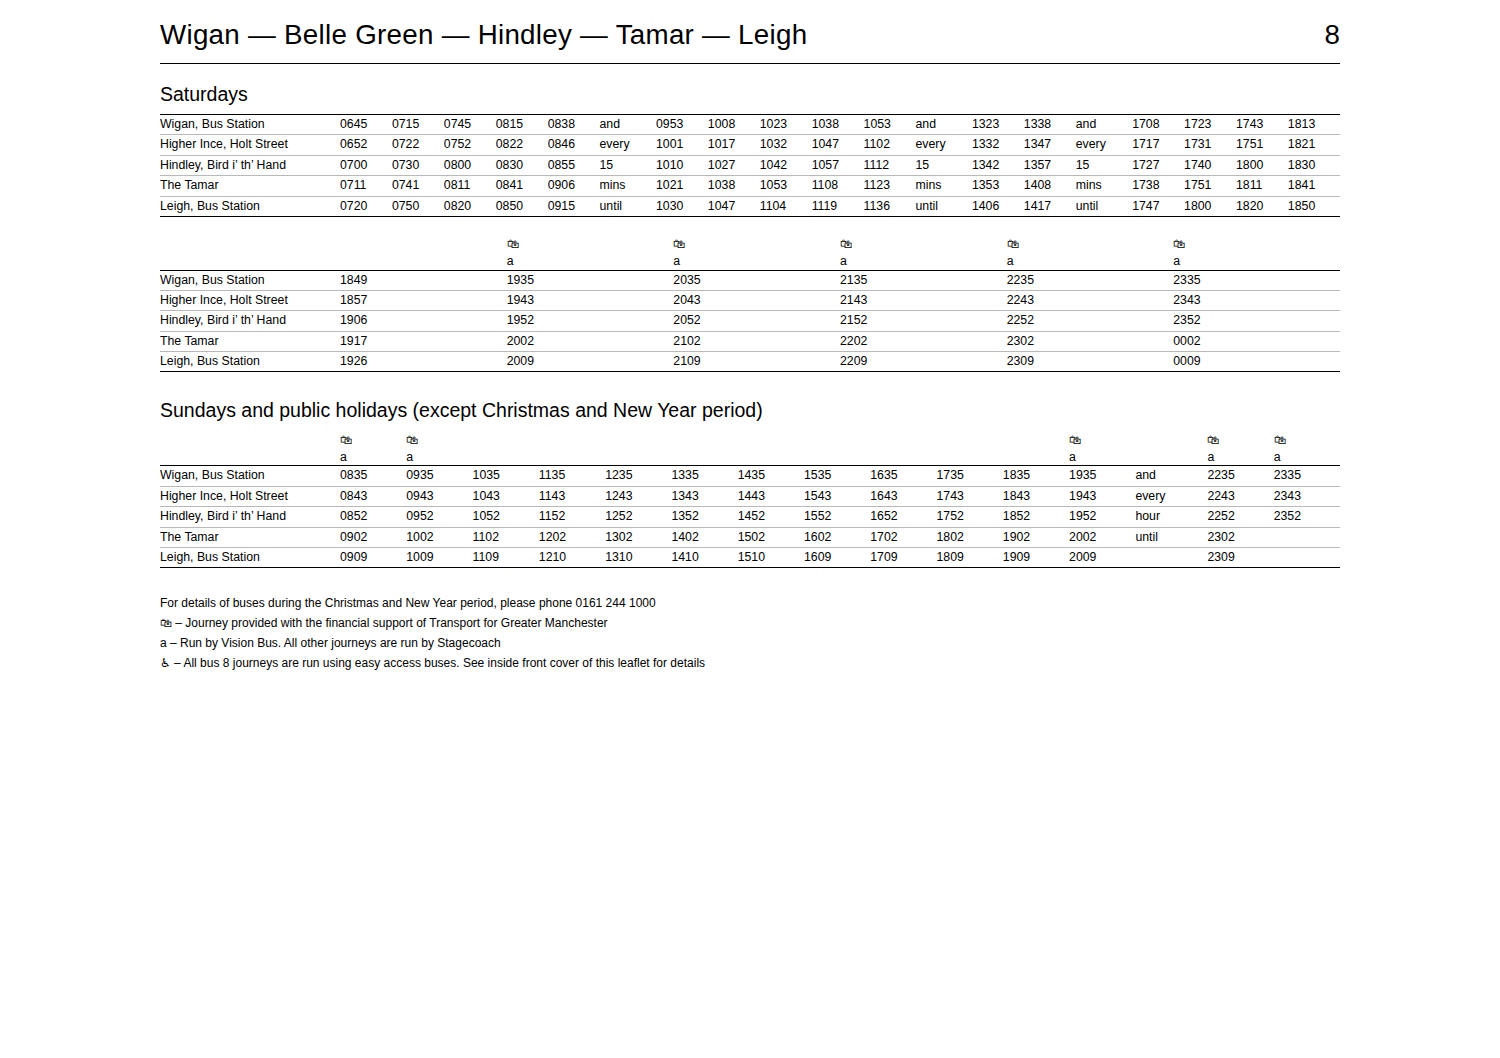Wigan — Belle Green — Hindley — Tamar — Leigh
8
Saturdays
| Wigan, Bus Station | 0645 | 0715 | 0745 | 0815 | 0838 | and | 0953 | 1008 | 1023 | 1038 | 1053 | and | 1323 | 1338 | and | 1708 | 1723 | 1743 | 1813 |
| Higher Ince, Holt Street | 0652 | 0722 | 0752 | 0822 | 0846 | every | 1001 | 1017 | 1032 | 1047 | 1102 | every | 1332 | 1347 | every | 1717 | 1731 | 1751 | 1821 |
| Hindley, Bird i’ th’ Hand | 0700 | 0730 | 0800 | 0830 | 0855 | 15 | 1010 | 1027 | 1042 | 1057 | 1112 | 15 | 1342 | 1357 | 15 | 1727 | 1740 | 1800 | 1830 |
| The Tamar | 0711 | 0741 | 0811 | 0841 | 0906 | mins | 1021 | 1038 | 1053 | 1108 | 1123 | mins | 1353 | 1408 | mins | 1738 | 1751 | 1811 | 1841 |
| Leigh, Bus Station | 0720 | 0750 | 0820 | 0850 | 0915 | until | 1030 | 1047 | 1104 | 1119 | 1136 | until | 1406 | 1417 | until | 1747 | 1800 | 1820 | 1850 |
| | | 🛍 | 🛍 | 🛍 | 🛍 | 🛍 |
| --- | --- | --- | --- | --- | --- | --- |
| | | a | a | a | a | a |
| Wigan, Bus Station | 1849 | 1935 | 2035 | 2135 | 2235 | 2335 |
| Higher Ince, Holt Street | 1857 | 1943 | 2043 | 2143 | 2243 | 2343 |
| Hindley, Bird i’ th’ Hand | 1906 | 1952 | 2052 | 2152 | 2252 | 2352 |
| The Tamar | 1917 | 2002 | 2102 | 2202 | 2302 | 0002 |
| Leigh, Bus Station | 1926 | 2009 | 2109 | 2209 | 2309 | 0009 |
Sundays and public holidays (except Christmas and New Year period)
| | 🛍 | 🛍 | | | | | | | | | | 🛍 | | 🛍 | 🛍 |
| --- | --- | --- | --- | --- | --- | --- | --- | --- | --- | --- | --- | --- | --- | --- | --- |
| | a | a | | | | | | | | | | a | | a | a |
| Wigan, Bus Station | 0835 | 0935 | 1035 | 1135 | 1235 | 1335 | 1435 | 1535 | 1635 | 1735 | 1835 | 1935 | and | 2235 | 2335 |
| Higher Ince, Holt Street | 0843 | 0943 | 1043 | 1143 | 1243 | 1343 | 1443 | 1543 | 1643 | 1743 | 1843 | 1943 | every | 2243 | 2343 |
| Hindley, Bird i’ th’ Hand | 0852 | 0952 | 1052 | 1152 | 1252 | 1352 | 1452 | 1552 | 1652 | 1752 | 1852 | 1952 | hour | 2252 | 2352 |
| The Tamar | 0902 | 1002 | 1102 | 1202 | 1302 | 1402 | 1502 | 1602 | 1702 | 1802 | 1902 | 2002 | until | 2302 | |
| Leigh, Bus Station | 0909 | 1009 | 1109 | 1210 | 1310 | 1410 | 1510 | 1609 | 1709 | 1809 | 1909 | 2009 | | 2309 | |
For details of buses during the Christmas and New Year period, please phone 0161 244 1000
🛍 – Journey provided with the financial support of Transport for Greater Manchester
a – Run by Vision Bus. All other journeys are run by Stagecoach
♿ – All bus 8 journeys are run using easy access buses. See inside front cover of this leaflet for details